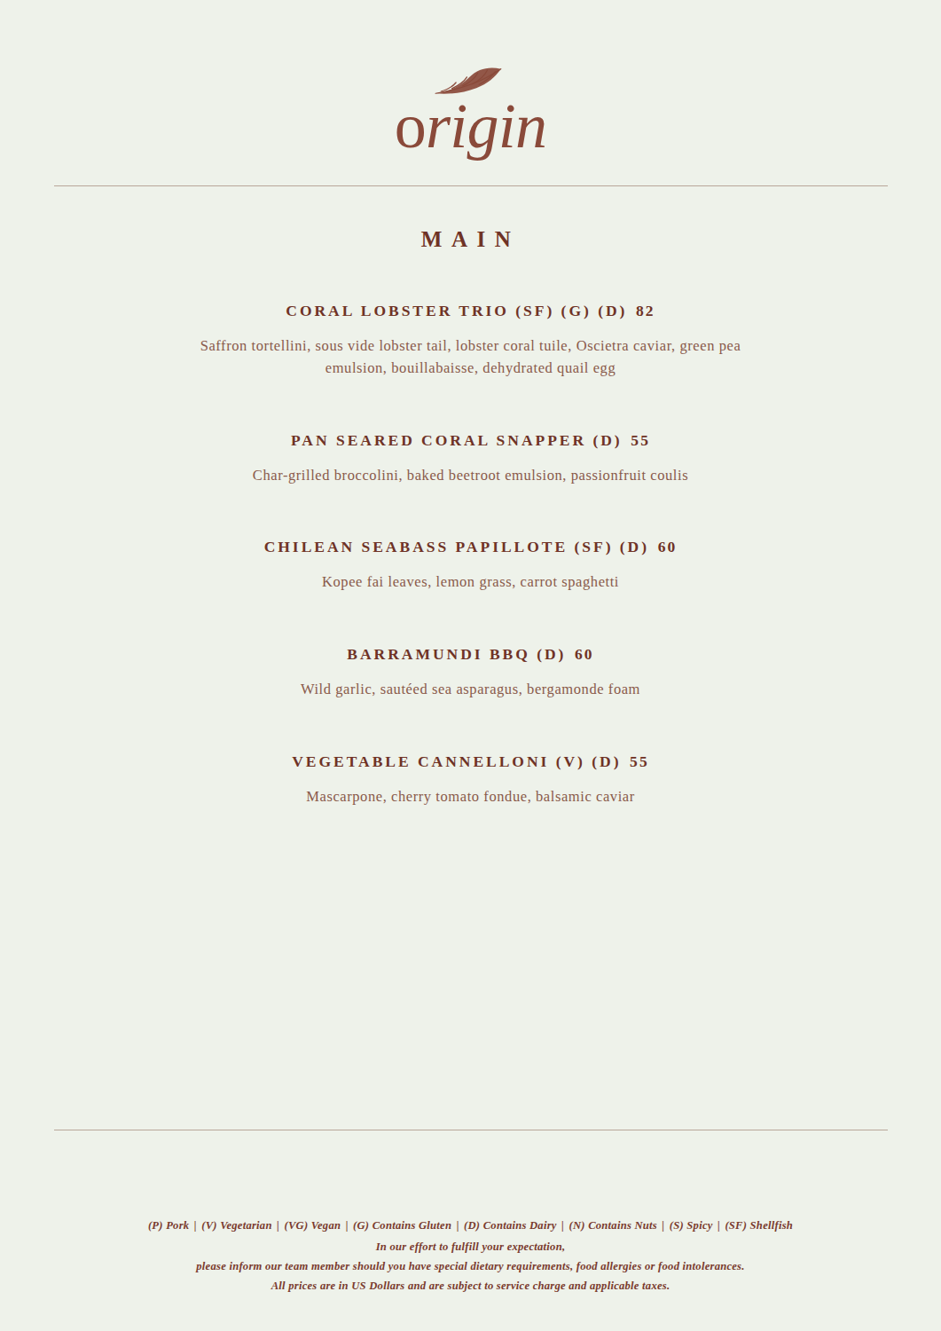origin
Main
Coral Lobster Trio (SF) (G) (D)82
Saffron tortellini, sous vide lobster tail, lobster coral tuile, Oscietra caviar, green pea emulsion, bouillabaisse, dehydrated quail egg
Pan Seared Coral Snapper (D)55
Char-grilled broccolini, baked beetroot emulsion, passionfruit coulis
Chilean Seabass Papillote (SF) (D)60
Kopee fai leaves, lemon grass, carrot spaghetti
Barramundi BBQ (D)60
Wild garlic, sautéed sea asparagus, bergamonde foam
Vegetable Cannelloni (V) (D)55
Mascarpone, cherry tomato fondue, balsamic caviar
(P) Pork | (V) Vegetarian | (VG) Vegan | (G) Contains Gluten | (D) Contains Dairy | (N) Contains Nuts | (S) Spicy | (SF) Shellfish
In our effort to fulfill your expectation,
please inform our team member should you have special dietary requirements, food allergies or food intolerances.
All prices are in US Dollars and are subject to service charge and applicable taxes.